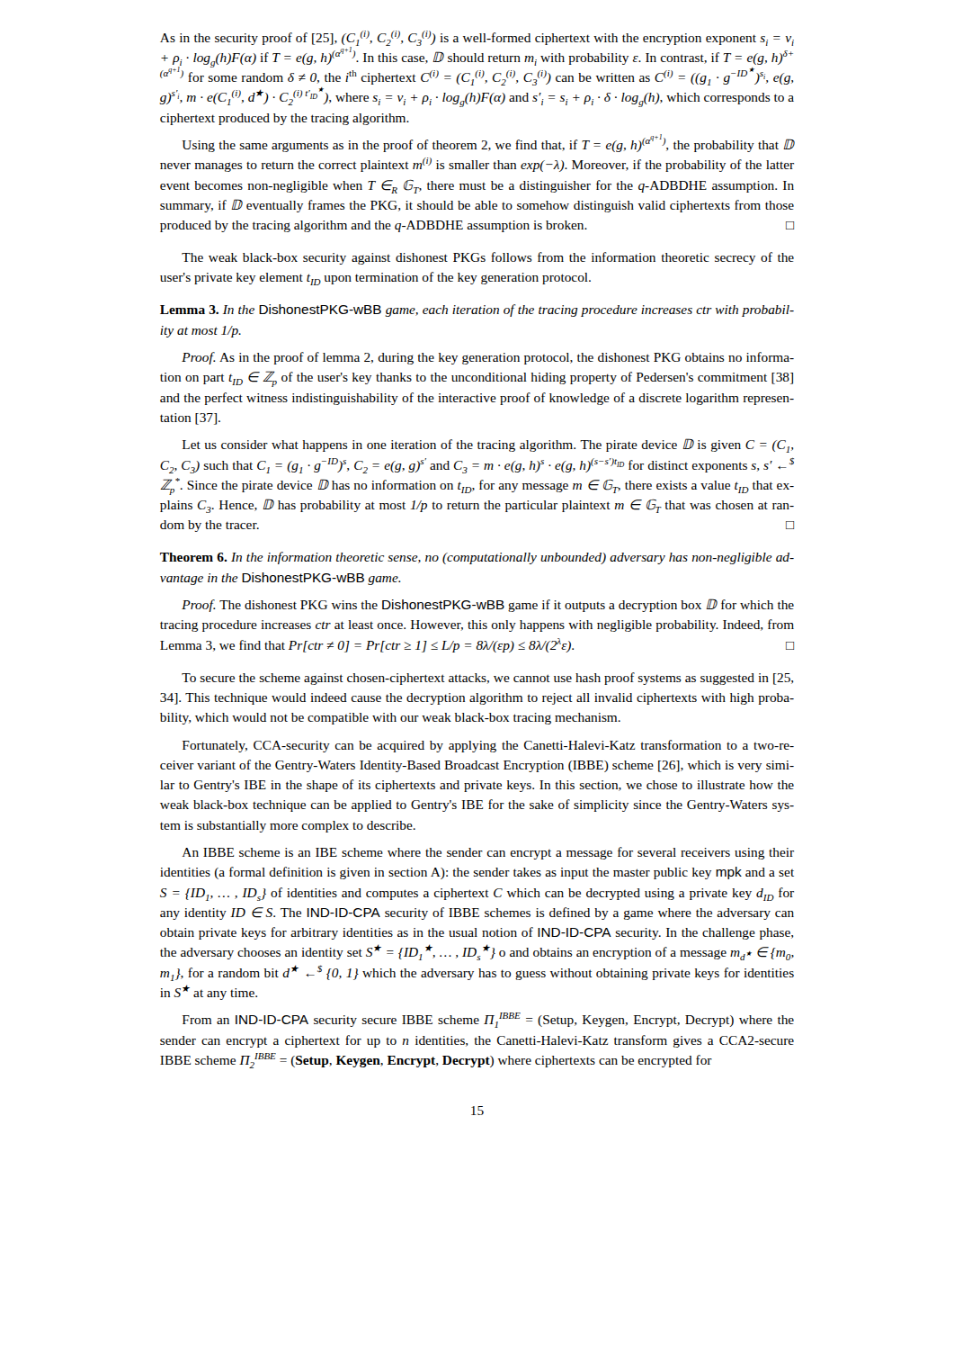As in the security proof of [25], (C1(i), C2(i), C3(i)) is a well-formed ciphertext with the encryption exponent si = νi + ρi · logg(h)F(α) if T = e(g, h)(αq+1). In this case, 𝔻 should return mi with probability ε. In contrast, if T = e(g, h)δ+(αq+1) for some random δ ≠ 0, the ith ciphertext C(i) = (C1(i), C2(i), C3(i)) can be written as C(i) = ((g1 · g−ID★)si, e(g, g)s′i, m · e(C1(i), d★) · C2(i) t′ID★), where si = νi + ρi · logg(h)F(α) and s′i = si + ρi · δ · logg(h), which corresponds to a ciphertext produced by the tracing algorithm.
Using the same arguments as in the proof of theorem 2, we find that, if T = e(g, h)(αq+1), the probability that 𝔻 never manages to return the correct plaintext m(i) is smaller than exp(−λ). Moreover, if the probability of the latter event becomes non-negligible when T ∈R 𝔾T, there must be a distinguisher for the q-ADBDHE assumption. In summary, if 𝔻 eventually frames the PKG, it should be able to somehow distinguish valid ciphertexts from those produced by the tracing algorithm and the q-ADBDHE assumption is broken. □
The weak black-box security against dishonest PKGs follows from the information theoretic secrecy of the user's private key element tID upon termination of the key generation protocol.
Lemma 3. In the DishonestPKG-wBB game, each iteration of the tracing procedure increases ctr with probability at most 1/p.
Proof. As in the proof of lemma 2, during the key generation protocol, the dishonest PKG obtains no information on part tID ∈ ℤp of the user's key thanks to the unconditional hiding property of Pedersen's commitment [38] and the perfect witness indistinguishability of the interactive proof of knowledge of a discrete logarithm representation [37].
Let us consider what happens in one iteration of the tracing algorithm. The pirate device 𝔻 is given C = (C1, C2, C3) such that C1 = (g1 · g−ID)s, C2 = e(g, g)s′ and C3 = m · e(g, h)s · e(g, h)(s−s′)tID for distinct exponents s, s′ ←$ ℤp*. Since the pirate device 𝔻 has no information on tID, for any message m ∈ 𝔾T, there exists a value tID that explains C3. Hence, 𝔻 has probability at most 1/p to return the particular plaintext m ∈ 𝔾T that was chosen at random by the tracer. □
Theorem 6. In the information theoretic sense, no (computationally unbounded) adversary has non-negligible advantage in the DishonestPKG-wBB game.
Proof. The dishonest PKG wins the DishonestPKG-wBB game if it outputs a decryption box 𝔻 for which the tracing procedure increases ctr at least once. However, this only happens with negligible probability. Indeed, from Lemma 3, we find that Pr[ctr ≠ 0] = Pr[ctr ≥ 1] ≤ L/p = 8λ/(εp) ≤ 8λ/(2λε). □
To secure the scheme against chosen-ciphertext attacks, we cannot use hash proof systems as suggested in [25, 34]. This technique would indeed cause the decryption algorithm to reject all invalid ciphertexts with high probability, which would not be compatible with our weak black-box tracing mechanism.
Fortunately, CCA-security can be acquired by applying the Canetti-Halevi-Katz transformation to a two-receiver variant of the Gentry-Waters Identity-Based Broadcast Encryption (IBBE) scheme [26], which is very similar to Gentry's IBE in the shape of its ciphertexts and private keys. In this section, we chose to illustrate how the weak black-box technique can be applied to Gentry's IBE for the sake of simplicity since the Gentry-Waters system is substantially more complex to describe.
An IBBE scheme is an IBE scheme where the sender can encrypt a message for several receivers using their identities (a formal definition is given in section A): the sender takes as input the master public key mpk and a set S = {ID1, … , IDs} of identities and computes a ciphertext C which can be decrypted using a private key dID for any identity ID ∈ S. The IND-ID-CPA security of IBBE schemes is defined by a game where the adversary can obtain private keys for arbitrary identities as in the usual notion of IND-ID-CPA security. In the challenge phase, the adversary chooses an identity set S★ = {ID1★, … , IDs★} o and obtains an encryption of a message md★ ∈ {m0, m1}, for a random bit d★ ←$ {0, 1} which the adversary has to guess without obtaining private keys for identities in S★ at any time.
From an IND-ID-CPA security secure IBBE scheme Π1IBBE = (Setup, Keygen, Encrypt, Decrypt) where the sender can encrypt a ciphertext for up to n identities, the Canetti-Halevi-Katz transform gives a CCA2-secure IBBE scheme Π2IBBE = (Setup, Keygen, Encrypt, Decrypt) where ciphertexts can be encrypted for
15